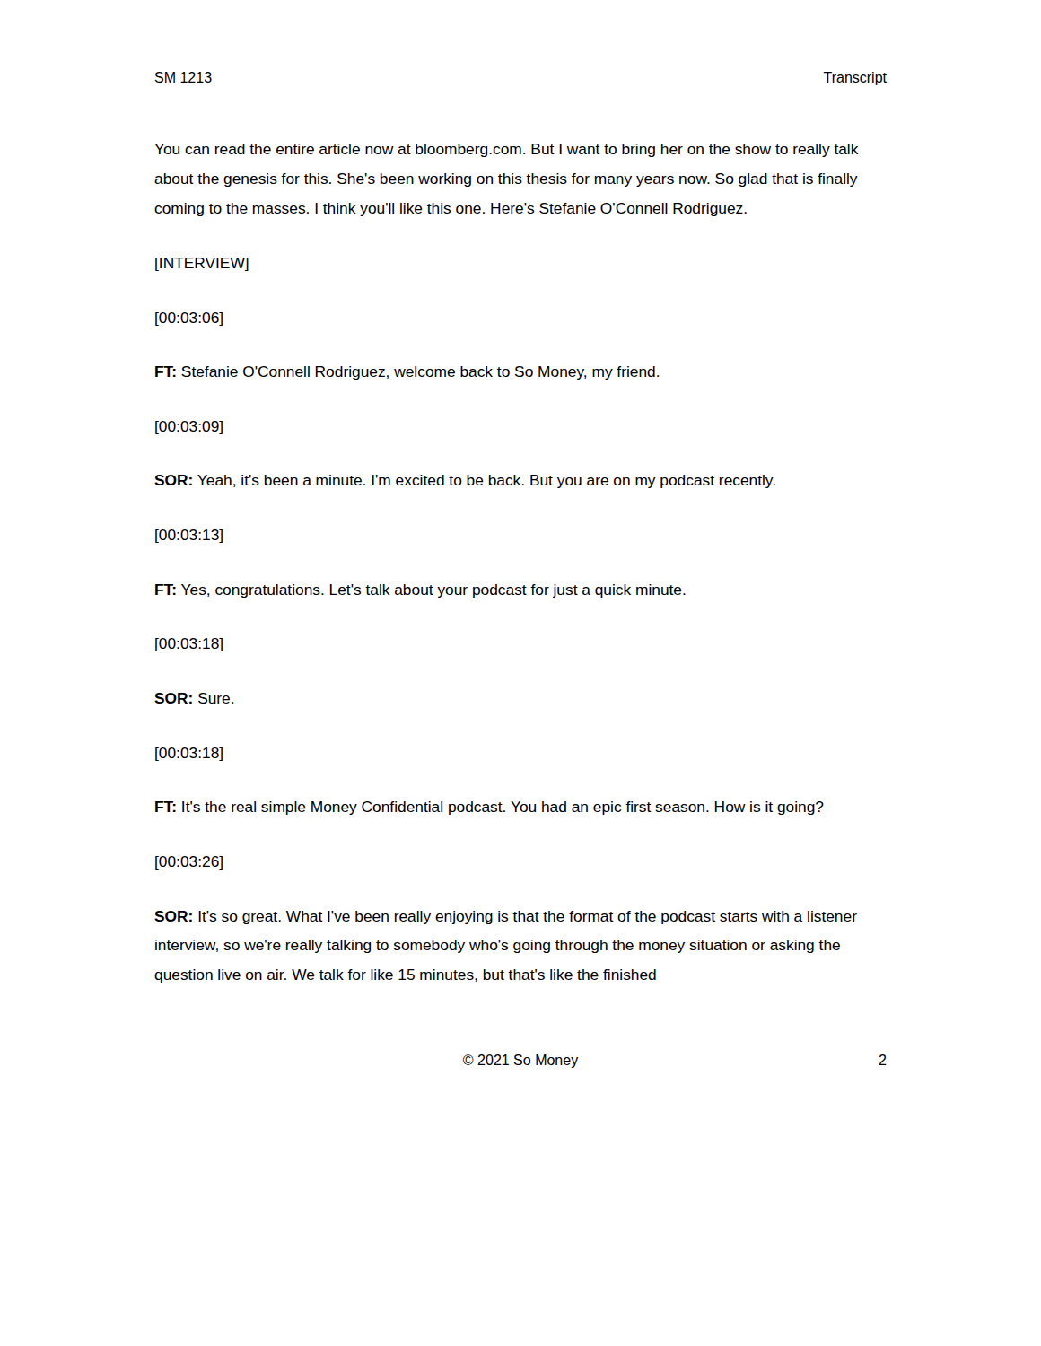SM 1213 Transcript
You can read the entire article now at bloomberg.com. But I want to bring her on the show to really talk about the genesis for this. She's been working on this thesis for many years now. So glad that is finally coming to the masses. I think you'll like this one. Here's Stefanie O'Connell Rodriguez.
[INTERVIEW]
[00:03:06]
FT: Stefanie O'Connell Rodriguez, welcome back to So Money, my friend.
[00:03:09]
SOR: Yeah, it's been a minute. I'm excited to be back. But you are on my podcast recently.
[00:03:13]
FT: Yes, congratulations. Let's talk about your podcast for just a quick minute.
[00:03:18]
SOR: Sure.
[00:03:18]
FT: It's the real simple Money Confidential podcast. You had an epic first season. How is it going?
[00:03:26]
SOR: It's so great. What I've been really enjoying is that the format of the podcast starts with a listener interview, so we're really talking to somebody who's going through the money situation or asking the question live on air. We talk for like 15 minutes, but that's like the finished
© 2021 So Money 2